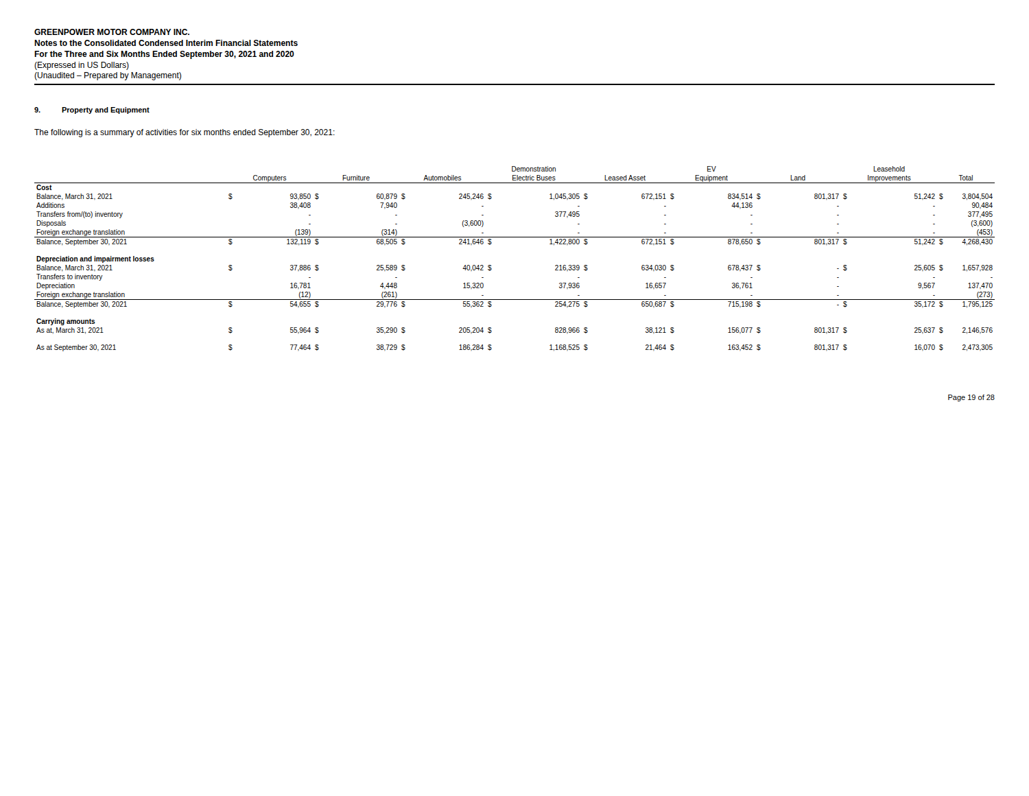GREENPOWER MOTOR COMPANY INC.
Notes to the Consolidated Condensed Interim Financial Statements
For the Three and Six Months Ended September 30, 2021 and 2020
(Expressed in US Dollars)
(Unaudited – Prepared by Management)
9. Property and Equipment
The following is a summary of activities for six months ended September 30, 2021:
| | | | | Demonstration | | EV | | Leasehold | |
| --- | --- | --- | --- | --- | --- | --- | --- | --- | --- |
| | Computers | Furniture | Automobiles | Electric Buses | Leased Asset | Equipment | Land | Improvements | Total |
| Cost | |
| Balance, March 31, 2021 | $ | 93,850 | $ | 60,879 | $ | 245,246 | $ | 1,045,305 | $ | 672,151 | $ | 834,514 | $ | 801,317 | $ | 51,242 | $ | 3,804,504 |
| Additions | | 38,408 | | 7,940 | | - | | - | | - | | 44,136 | | - | | - | | 90,484 |
| Transfers from/(to) inventory | | - | | - | | - | | 377,495 | | - | | - | | - | | - | | 377,495 |
| Disposals | | - | | - | | (3,600) | | - | | - | | - | | - | | - | | (3,600) |
| Foreign exchange translation | | (139) | | (314) | | - | | - | | - | | - | | - | | - | | (453) |
| Balance, September 30, 2021 | $ | 132,119 | $ | 68,505 | $ | 241,646 | $ | 1,422,800 | $ | 672,151 | $ | 878,650 | $ | 801,317 | $ | 51,242 | $ | 4,268,430 |
| Depreciation and impairment losses | |
| Balance, March 31, 2021 | $ | 37,886 | $ | 25,589 | $ | 40,042 | $ | 216,339 | $ | 634,030 | $ | 678,437 | $ | - | $ | 25,605 | $ | 1,657,928 |
| Transfers to inventory | | - | | - | | - | | - | | - | | - | | - | | - | | - |
| Depreciation | | 16,781 | | 4,448 | | 15,320 | | 37,936 | | 16,657 | | 36,761 | | - | | 9,567 | | 137,470 |
| Foreign exchange translation | | (12) | | (261) | | - | | - | | - | | - | | - | | - | | (273) |
| Balance, September 30, 2021 | $ | 54,655 | $ | 29,776 | $ | 55,362 | $ | 254,275 | $ | 650,687 | $ | 715,198 | $ | - | $ | 35,172 | $ | 1,795,125 |
| Carrying amounts | |
| As at, March 31, 2021 | $ | 55,964 | $ | 35,290 | $ | 205,204 | $ | 828,966 | $ | 38,121 | $ | 156,077 | $ | 801,317 | $ | 25,637 | $ | 2,146,576 |
| As at September 30, 2021 | $ | 77,464 | $ | 38,729 | $ | 186,284 | $ | 1,168,525 | $ | 21,464 | $ | 163,452 | $ | 801,317 | $ | 16,070 | $ | 2,473,305 |
Page 19 of 28